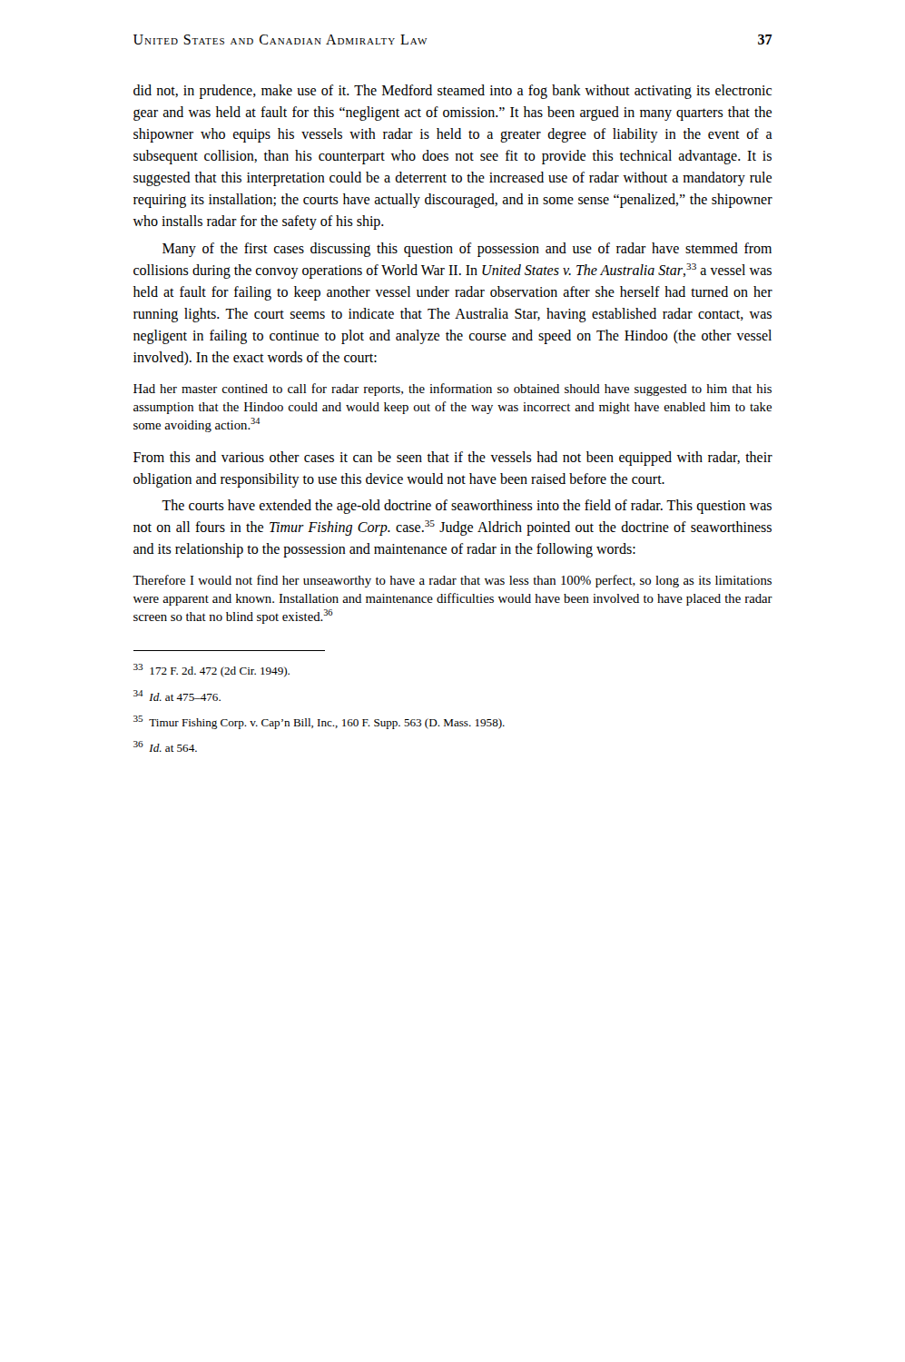United States and Canadian Admiralty Law 37
did not, in prudence, make use of it. The Medford steamed into a fog bank without activating its electronic gear and was held at fault for this “negligent act of omission.” It has been argued in many quarters that the shipowner who equips his vessels with radar is held to a greater degree of liability in the event of a subsequent collision, than his counterpart who does not see fit to provide this technical advantage. It is suggested that this interpretation could be a deterrent to the increased use of radar without a mandatory rule requiring its installation; the courts have actually discouraged, and in some sense “penalized,” the shipowner who installs radar for the safety of his ship.
Many of the first cases discussing this question of possession and use of radar have stemmed from collisions during the convoy operations of World War II. In United States v. The Australia Star,33 a vessel was held at fault for failing to keep another vessel under radar observation after she herself had turned on her running lights. The court seems to indicate that The Australia Star, having established radar contact, was negligent in failing to continue to plot and analyze the course and speed on The Hindoo (the other vessel involved). In the exact words of the court:
Had her master contined to call for radar reports, the information so obtained should have suggested to him that his assumption that the Hindoo could and would keep out of the way was incorrect and might have enabled him to take some avoiding action.34
From this and various other cases it can be seen that if the vessels had not been equipped with radar, their obligation and responsibility to use this device would not have been raised before the court.
The courts have extended the age-old doctrine of seaworthiness into the field of radar. This question was not on all fours in the Timur Fishing Corp. case.35 Judge Aldrich pointed out the doctrine of seaworthiness and its relationship to the possession and maintenance of radar in the following words:
Therefore I would not find her unseaworthy to have a radar that was less than 100% perfect, so long as its limitations were apparent and known. Installation and maintenance difficulties would have been involved to have placed the radar screen so that no blind spot existed.36
33172 F. 2d. 472 (2d Cir. 1949).
34 Id. at 475–476.
35 Timur Fishing Corp. v. Cap’n Bill, Inc., 160 F. Supp. 563 (D. Mass. 1958).
36 Id. at 564.